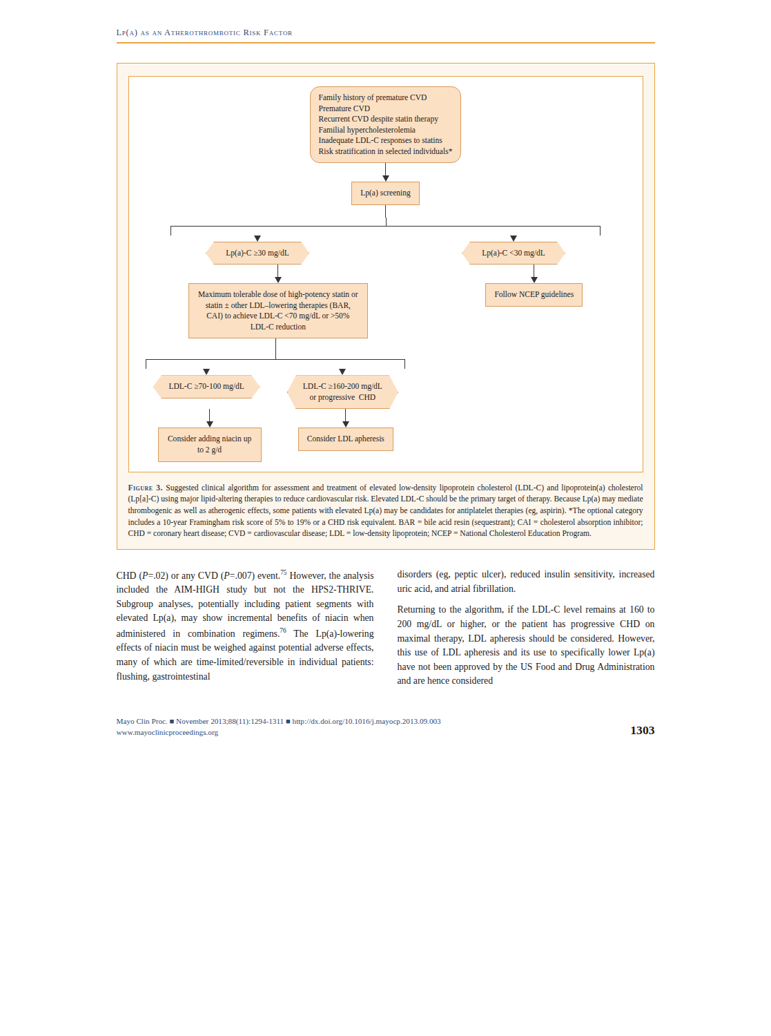Lp(a) as an Atherothrombotic Risk Factor
Family history of premature CVD
Premature CVD
Recurrent CVD despite statin therapy
Familial hypercholesterolemia
Inadequate LDL-C responses to statins
Risk stratification in selected individuals*
Lp(a) screening
Lp(a)-C ≥30 mg/dL
Lp(a)-C <30 mg/dL
Maximum tolerable dose of high-potency statin or statin ± other LDL–lowering therapies (BAR, CAI) to achieve LDL-C <70 mg/dL or >50% LDL-C reduction
Follow NCEP guidelines
LDL-C ≥70-100 mg/dL
LDL-C ≥160-200 mg/dL
or progressive CHD
Consider adding niacin up to 2 g/d
Consider LDL apheresis
Figure 3. Suggested clinical algorithm for assessment and treatment of elevated low-density lipoprotein cholesterol (LDL-C) and lipoprotein(a) cholesterol (Lp[a]-C) using major lipid-altering therapies to reduce cardiovascular risk. Elevated LDL-C should be the primary target of therapy. Because Lp(a) may mediate thrombogenic as well as atherogenic effects, some patients with elevated Lp(a) may be candidates for antiplatelet therapies (eg, aspirin). *The optional category includes a 10-year Framingham risk score of 5% to 19% or a CHD risk equivalent. BAR = bile acid resin (sequestrant); CAI = cholesterol absorption inhibitor; CHD = coronary heart disease; CVD = cardiovascular disease; LDL = low-density lipoprotein; NCEP = National Cholesterol Education Program.
CHD (P=.02) or any CVD (P=.007) event.75 However, the analysis included the AIM-HIGH study but not the HPS2-THRIVE. Subgroup analyses, potentially including patient segments with elevated Lp(a), may show incremental benefits of niacin when administered in combination regimens.76 The Lp(a)-lowering effects of niacin must be weighed against potential adverse effects, many of which are time-limited/reversible in individual patients: flushing, gastrointestinal
disorders (eg, peptic ulcer), reduced insulin sensitivity, increased uric acid, and atrial fibrillation.
Returning to the algorithm, if the LDL-C level remains at 160 to 200 mg/dL or higher, or the patient has progressive CHD on maximal therapy, LDL apheresis should be considered. However, this use of LDL apheresis and its use to specifically lower Lp(a) have not been approved by the US Food and Drug Administration and are hence considered
Mayo Clin Proc. ■ November 2013;88(11):1294-1311 ■ http://dx.doi.org/10.1016/j.mayocp.2013.09.003
www.mayoclinicproceedings.org
1303